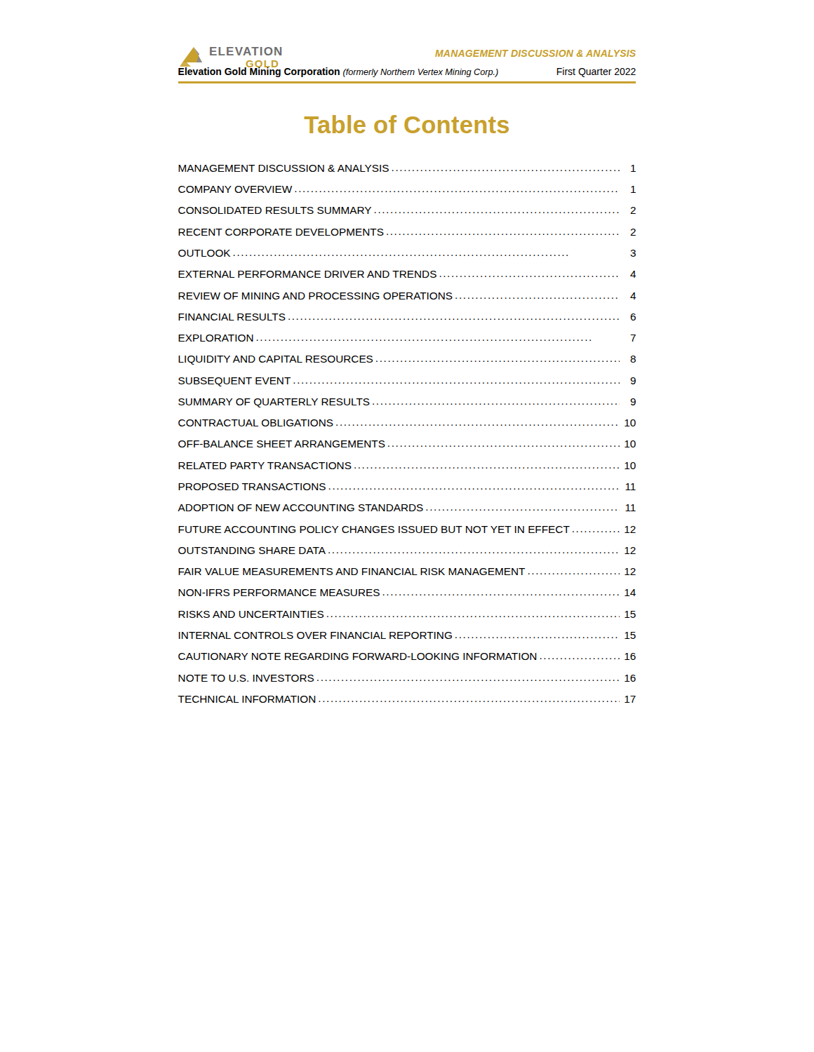ELEVATION GOLD
MANAGEMENT DISCUSSION & ANALYSIS
Elevation Gold Mining Corporation (formerly Northern Vertex Mining Corp.)
First Quarter 2022
Table of Contents
MANAGEMENT DISCUSSION & ANALYSIS.................................................................................. 1
COMPANY OVERVIEW.................................................................................. 1
CONSOLIDATED RESULTS SUMMARY.................................................................................. 2
RECENT CORPORATE DEVELOPMENTS.................................................................................. 2
OUTLOOK.................................................................................. 3
EXTERNAL PERFORMANCE DRIVER AND TRENDS.................................................................................. 4
REVIEW OF MINING AND PROCESSING OPERATIONS.................................................................................. 4
FINANCIAL RESULTS.................................................................................. 6
EXPLORATION.................................................................................. 7
LIQUIDITY AND CAPITAL RESOURCES.................................................................................. 8
SUBSEQUENT EVENT.................................................................................. 9
SUMMARY OF QUARTERLY RESULTS.................................................................................. 9
CONTRACTUAL OBLIGATIONS.................................................................................. 10
OFF-BALANCE SHEET ARRANGEMENTS.................................................................................. 10
RELATED PARTY TRANSACTIONS.................................................................................. 10
PROPOSED TRANSACTIONS.................................................................................. 11
ADOPTION OF NEW ACCOUNTING STANDARDS.................................................................................. 11
FUTURE ACCOUNTING POLICY CHANGES ISSUED BUT NOT YET IN EFFECT.................................................................................. 12
OUTSTANDING SHARE DATA.................................................................................. 12
FAIR VALUE MEASUREMENTS AND FINANCIAL RISK MANAGEMENT.................................................................................. 12
NON-IFRS PERFORMANCE MEASURES.................................................................................. 14
RISKS AND UNCERTAINTIES.................................................................................. 15
INTERNAL CONTROLS OVER FINANCIAL REPORTING.................................................................................. 15
CAUTIONARY NOTE REGARDING FORWARD-LOOKING INFORMATION.................................................................................. 16
NOTE TO U.S. INVESTORS.................................................................................. 16
TECHNICAL INFORMATION.................................................................................. 17